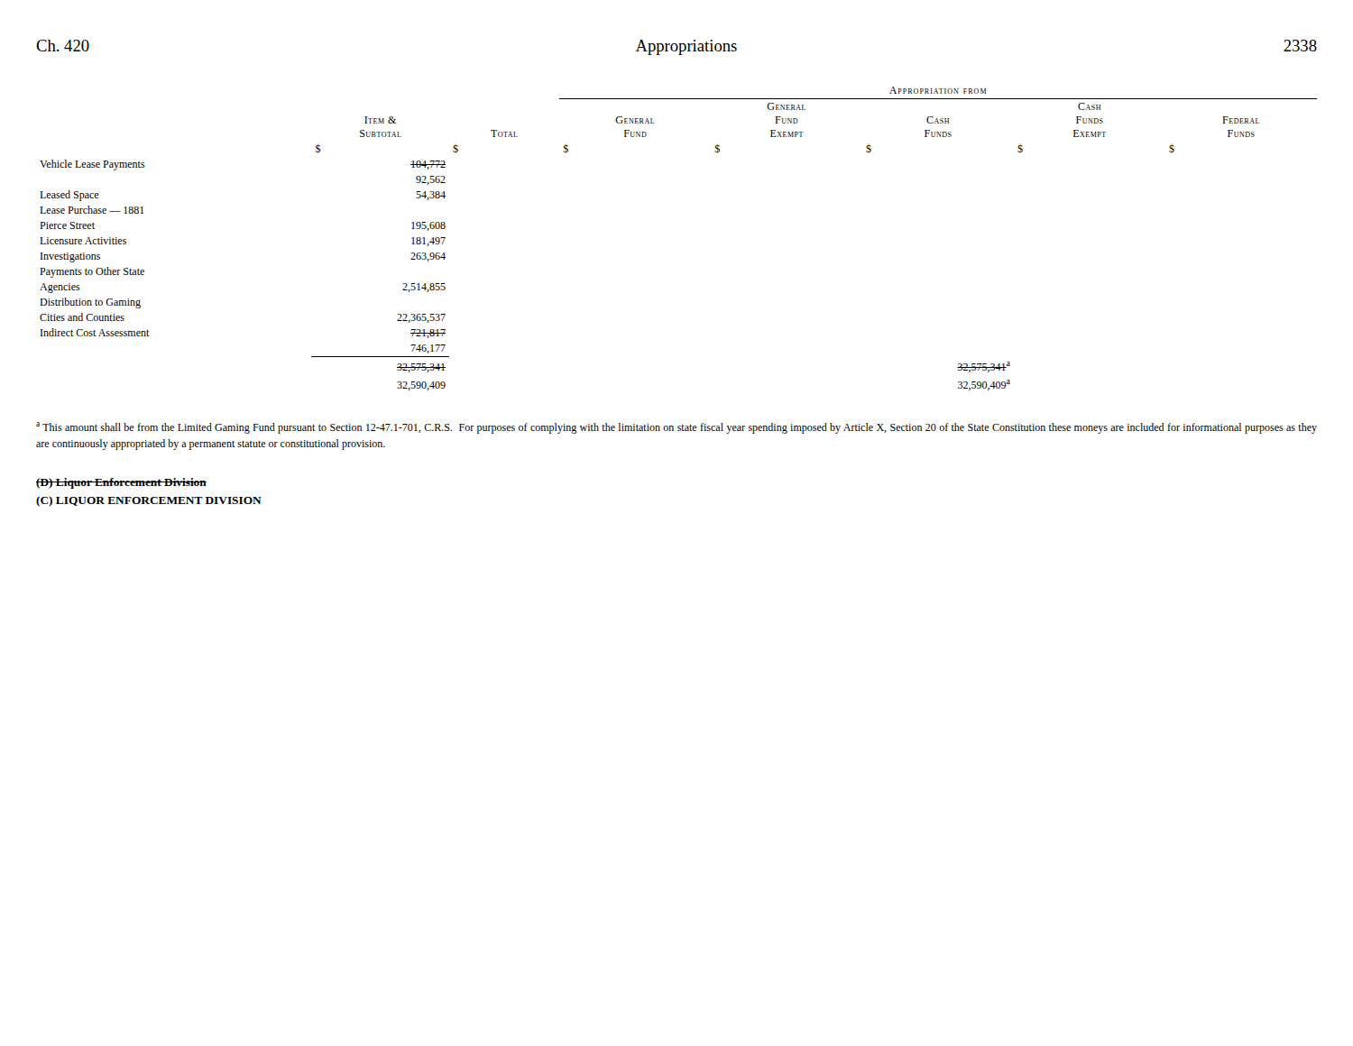Ch. 420
Appropriations
2338
| | | | Appropriation from |
| | Item & Subtotal | Total | General Fund | General Fund Exempt | Cash Funds | Cash Funds Exempt | Federal Funds |
| | $ | $ | $ | $ | $ | $ | $ |
| Vehicle Lease Payments | 104,772 | | | | | | |
| | 92,562 | | | | | | |
| Leased Space | 54,384 | | | | | | |
| Lease Purchase –– 1881 | | | | | | | |
| Pierce Street | 195,608 | | | | | | |
| Licensure Activities | 181,497 | | | | | | |
| Investigations | 263,964 | | | | | | |
| Payments to Other State | | | | | | | |
| Agencies | 2,514,855 | | | | | | |
| Distribution to Gaming | | | | | | | |
| Cities and Counties | 22,365,537 | | | | | | |
| Indirect Cost Assessment | 721,817 | | | | | | |
| | 746,177 | | | | | | |
| | 32,575,341 | | | | 32,575,341 a | | |
| | 32,590,409 | | | | 32,590,409 a | | |
a This amount shall be from the Limited Gaming Fund pursuant to Section 12-47.1-701, C.R.S. For purposes of complying with the limitation on state fiscal year spending imposed by Article X, Section 20 of the State Constitution these moneys are included for informational purposes as they are continuously appropriated by a permanent statute or constitutional provision.
(D) Liquor Enforcement Division (C) LIQUOR ENFORCEMENT DIVISION